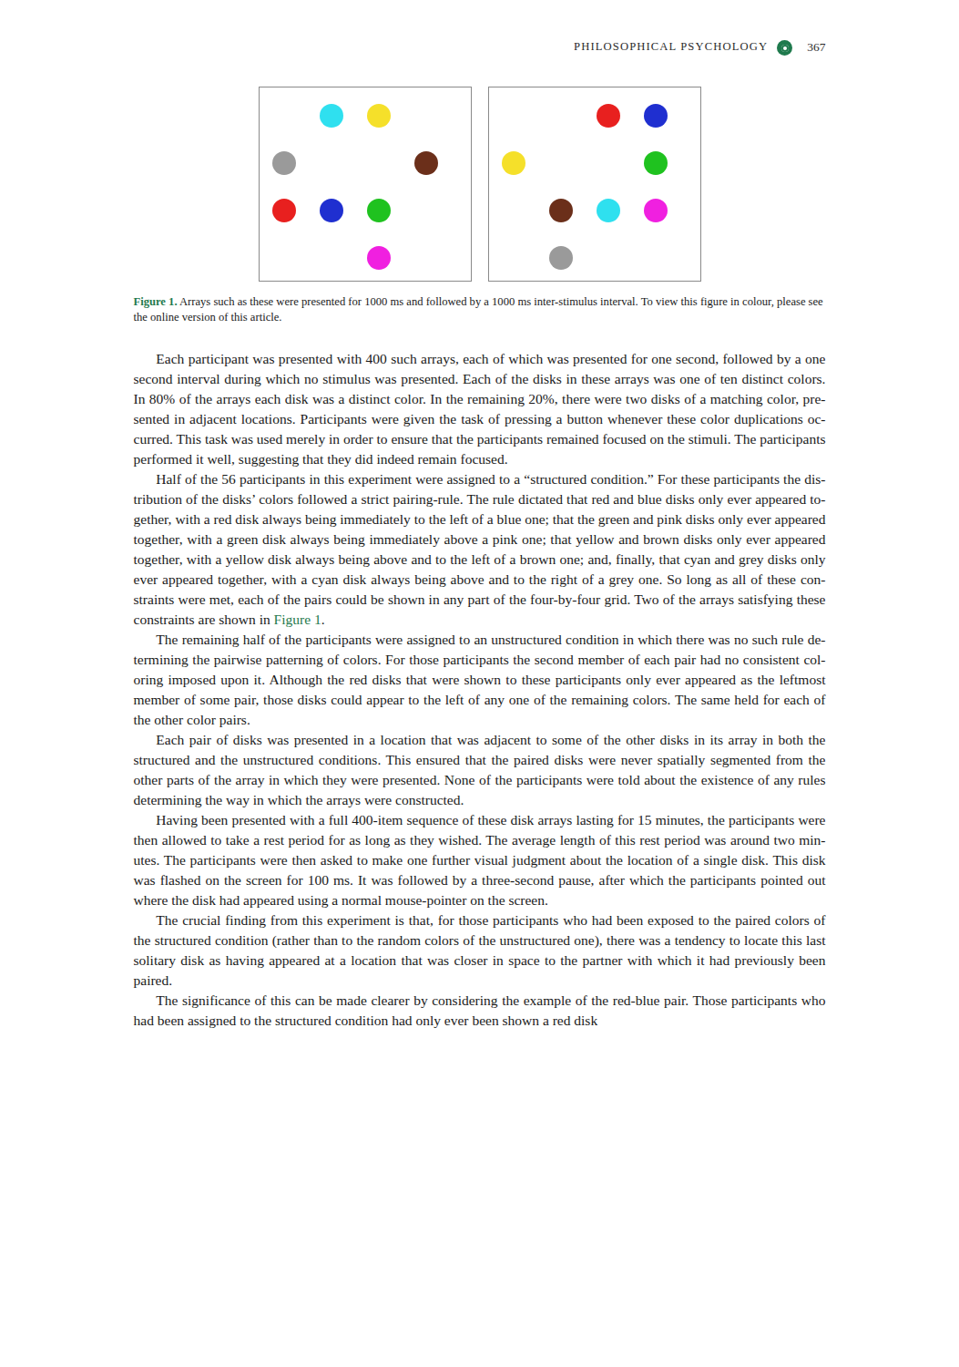Philosophical Psychology 367
Figure 1. Arrays such as these were presented for 1000 ms and followed by a 1000 ms inter-stimulus interval. To view this figure in colour, please see the online version of this article.
Each participant was presented with 400 such arrays, each of which was presented for one second, followed by a one second interval during which no stimulus was presented. Each of the disks in these arrays was one of ten distinct colors. In 80% of the arrays each disk was a distinct color. In the remaining 20%, there were two disks of a matching color, presented in adjacent locations. Participants were given the task of pressing a button whenever these color duplications occurred. This task was used merely in order to ensure that the participants remained focused on the stimuli. The participants performed it well, suggesting that they did indeed remain focused.
Half of the 56 participants in this experiment were assigned to a “structured condition.” For these participants the distribution of the disks’ colors followed a strict pairing-rule. The rule dictated that red and blue disks only ever appeared together, with a red disk always being immediately to the left of a blue one; that the green and pink disks only ever appeared together, with a green disk always being immediately above a pink one; that yellow and brown disks only ever appeared together, with a yellow disk always being above and to the left of a brown one; and, finally, that cyan and grey disks only ever appeared together, with a cyan disk always being above and to the right of a grey one. So long as all of these constraints were met, each of the pairs could be shown in any part of the four-by-four grid. Two of the arrays satisfying these constraints are shown in Figure 1.
The remaining half of the participants were assigned to an unstructured condition in which there was no such rule determining the pairwise patterning of colors. For those participants the second member of each pair had no consistent coloring imposed upon it. Although the red disks that were shown to these participants only ever appeared as the leftmost member of some pair, those disks could appear to the left of any one of the remaining colors. The same held for each of the other color pairs.
Each pair of disks was presented in a location that was adjacent to some of the other disks in its array in both the structured and the unstructured conditions. This ensured that the paired disks were never spatially segmented from the other parts of the array in which they were presented. None of the participants were told about the existence of any rules determining the way in which the arrays were constructed.
Having been presented with a full 400-item sequence of these disk arrays lasting for 15 minutes, the participants were then allowed to take a rest period for as long as they wished. The average length of this rest period was around two minutes. The participants were then asked to make one further visual judgment about the location of a single disk. This disk was flashed on the screen for 100 ms. It was followed by a three-second pause, after which the participants pointed out where the disk had appeared using a normal mouse-pointer on the screen.
The crucial finding from this experiment is that, for those participants who had been exposed to the paired colors of the structured condition (rather than to the random colors of the unstructured one), there was a tendency to locate this last solitary disk as having appeared at a location that was closer in space to the partner with which it had previously been paired.
The significance of this can be made clearer by considering the example of the red-blue pair. Those participants who had been assigned to the structured condition had only ever been shown a red disk